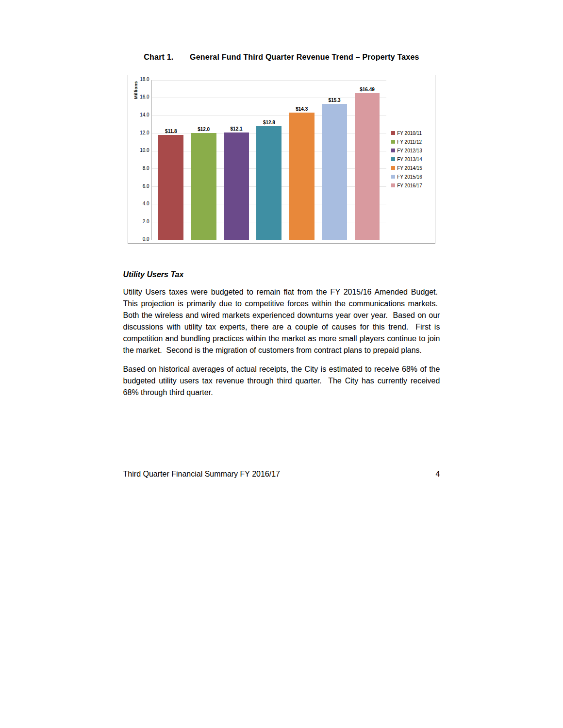Chart 1. General Fund Third Quarter Revenue Trend – Property Taxes
Millions
18.0 16.0 14.0 12.0 10.0 8.0 6.0 4.0 2.0 0.0
$11.8
$12.0
$12.1
$12.8
$14.3
$15.3
$16.49
FY 2010/11
FY 2011/12
FY 2012/13
FY 2013/14
FY 2014/15
FY 2015/16
FY 2016/17
Utility Users Tax
Utility Users taxes were budgeted to remain flat from the FY 2015/16 Amended Budget. This projection is primarily due to competitive forces within the communications markets. Both the wireless and wired markets experienced downturns year over year. Based on our discussions with utility tax experts, there are a couple of causes for this trend. First is competition and bundling practices within the market as more small players continue to join the market. Second is the migration of customers from contract plans to prepaid plans.
Based on historical averages of actual receipts, the City is estimated to receive 68% of the budgeted utility users tax revenue through third quarter. The City has currently received 68% through third quarter.
Third Quarter Financial Summary FY 2016/17 4